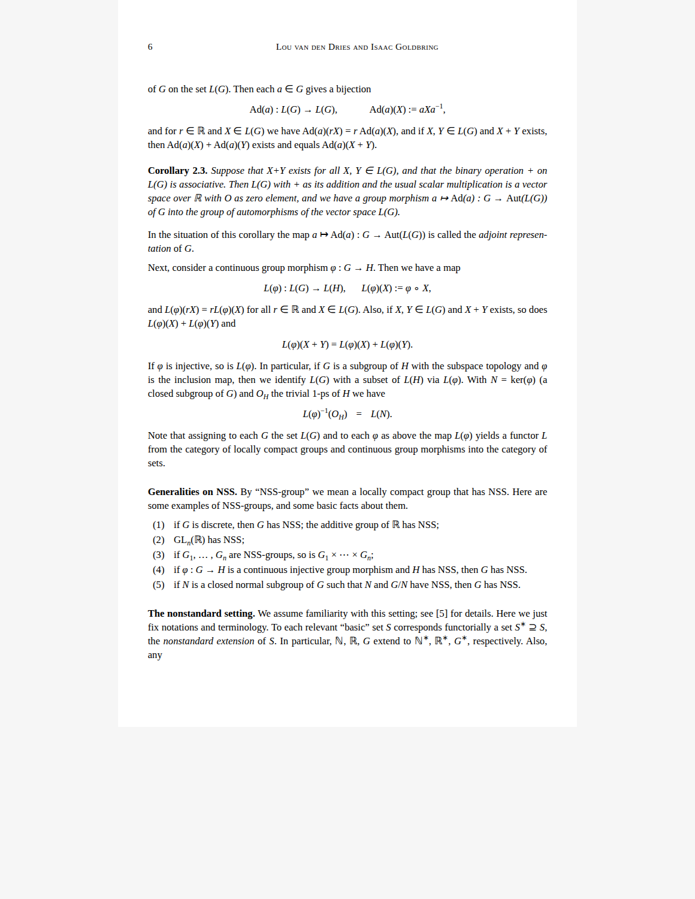6 Lou van den Dries and Isaac Goldbring
of G on the set L(G). Then each a ∈ G gives a bijection
Ad(a) : L(G) → L(G), Ad(a)(X) := aXa−1,
and for r ∈ ℝ and X ∈ L(G) we have Ad(a)(rX) = r Ad(a)(X), and if X, Y ∈ L(G) and X + Y exists, then Ad(a)(X) + Ad(a)(Y) exists and equals Ad(a)(X + Y).
Corollary 2.3. Suppose that X+Y exists for all X, Y ∈ L(G), and that the binary operation + on L(G) is associative. Then L(G) with + as its addition and the usual scalar multiplication is a vector space over ℝ with O as zero element, and we have a group morphism a ↦ Ad(a) : G → Aut(L(G)) of G into the group of automorphisms of the vector space L(G).
In the situation of this corollary the map a ↦ Ad(a) : G → Aut(L(G)) is called the adjoint representation of G.
Next, consider a continuous group morphism φ : G → H. Then we have a map
L(φ) : L(G) → L(H), L(φ)(X) := φ ∘ X,
and L(φ)(rX) = rL(φ)(X) for all r ∈ ℝ and X ∈ L(G). Also, if X, Y ∈ L(G) and X + Y exists, so does L(φ)(X) + L(φ)(Y) and
L(φ)(X + Y) = L(φ)(X) + L(φ)(Y).
If φ is injective, so is L(φ). In particular, if G is a subgroup of H with the subspace topology and φ is the inclusion map, then we identify L(G) with a subset of L(H) via L(φ). With N = ker(φ) (a closed subgroup of G) and OH the trivial 1-ps of H we have
L(φ)−1(OH) = L(N).
Note that assigning to each G the set L(G) and to each φ as above the map L(φ) yields a functor L from the category of locally compact groups and continuous group morphisms into the category of sets.
Generalities on NSS. By “NSS-group” we mean a locally compact group that has NSS. Here are some examples of NSS-groups, and some basic facts about them.
if G is discrete, then G has NSS; the additive group of ℝ has NSS;
GLn(ℝ) has NSS;
if G1, … , Gn are NSS-groups, so is G1 × ⋯ × Gn;
if φ : G → H is a continuous injective group morphism and H has NSS, then G has NSS.
if N is a closed normal subgroup of G such that N and G/N have NSS, then G has NSS.
The nonstandard setting. We assume familiarity with this setting; see [5] for details. Here we just fix notations and terminology. To each relevant “basic” set S corresponds functorially a set S∗ ⊇ S, the nonstandard extension of S. In particular, ℕ, ℝ, G extend to ℕ∗, ℝ∗, G∗, respectively. Also, any